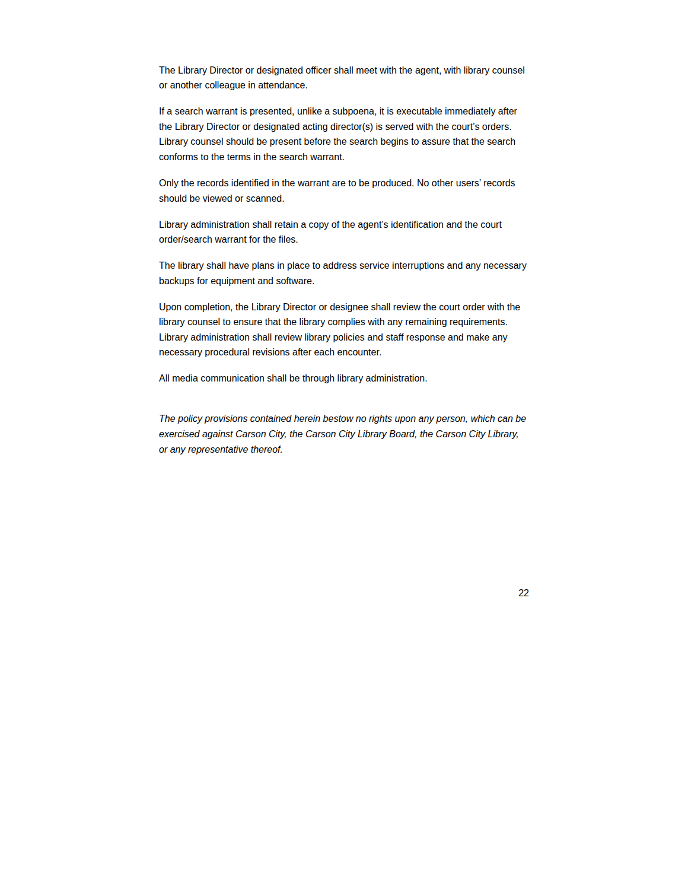The Library Director or designated officer shall meet with the agent, with library counsel or another colleague in attendance.
If a search warrant is presented, unlike a subpoena, it is executable immediately after the Library Director or designated acting director(s) is served with the court’s orders. Library counsel should be present before the search begins to assure that the search conforms to the terms in the search warrant.
Only the records identified in the warrant are to be produced. No other users’ records should be viewed or scanned.
Library administration shall retain a copy of the agent’s identification and the court order/search warrant for the files.
The library shall have plans in place to address service interruptions and any necessary backups for equipment and software.
Upon completion, the Library Director or designee shall review the court order with the library counsel to ensure that the library complies with any remaining requirements. Library administration shall review library policies and staff response and make any necessary procedural revisions after each encounter.
All media communication shall be through library administration.
The policy provisions contained herein bestow no rights upon any person, which can be exercised against Carson City, the Carson City Library Board, the Carson City Library, or any representative thereof.
22